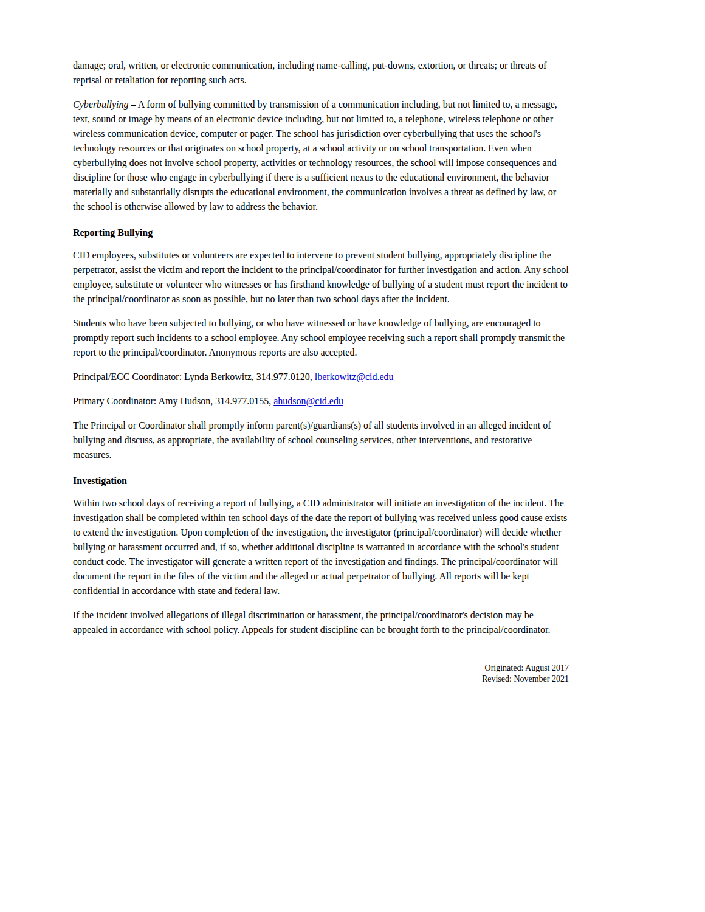damage; oral, written, or electronic communication, including name-calling, put-downs, extortion, or threats; or threats of reprisal or retaliation for reporting such acts.
Cyberbullying – A form of bullying committed by transmission of a communication including, but not limited to, a message, text, sound or image by means of an electronic device including, but not limited to, a telephone, wireless telephone or other wireless communication device, computer or pager. The school has jurisdiction over cyberbullying that uses the school's technology resources or that originates on school property, at a school activity or on school transportation. Even when cyberbullying does not involve school property, activities or technology resources, the school will impose consequences and discipline for those who engage in cyberbullying if there is a sufficient nexus to the educational environment, the behavior materially and substantially disrupts the educational environment, the communication involves a threat as defined by law, or the school is otherwise allowed by law to address the behavior.
Reporting Bullying
CID employees, substitutes or volunteers are expected to intervene to prevent student bullying, appropriately discipline the perpetrator, assist the victim and report the incident to the principal/coordinator for further investigation and action. Any school employee, substitute or volunteer who witnesses or has firsthand knowledge of bullying of a student must report the incident to the principal/coordinator as soon as possible, but no later than two school days after the incident.
Students who have been subjected to bullying, or who have witnessed or have knowledge of bullying, are encouraged to promptly report such incidents to a school employee. Any school employee receiving such a report shall promptly transmit the report to the principal/coordinator. Anonymous reports are also accepted.
Principal/ECC Coordinator: Lynda Berkowitz, 314.977.0120, lberkowitz@cid.edu
Primary Coordinator: Amy Hudson, 314.977.0155, ahudson@cid.edu
The Principal or Coordinator shall promptly inform parent(s)/guardians(s) of all students involved in an alleged incident of bullying and discuss, as appropriate, the availability of school counseling services, other interventions, and restorative measures.
Investigation
Within two school days of receiving a report of bullying, a CID administrator will initiate an investigation of the incident. The investigation shall be completed within ten school days of the date the report of bullying was received unless good cause exists to extend the investigation. Upon completion of the investigation, the investigator (principal/coordinator) will decide whether bullying or harassment occurred and, if so, whether additional discipline is warranted in accordance with the school's student conduct code. The investigator will generate a written report of the investigation and findings. The principal/coordinator will document the report in the files of the victim and the alleged or actual perpetrator of bullying. All reports will be kept confidential in accordance with state and federal law.
If the incident involved allegations of illegal discrimination or harassment, the principal/coordinator's decision may be appealed in accordance with school policy. Appeals for student discipline can be brought forth to the principal/coordinator.
Originated: August 2017
Revised: November 2021